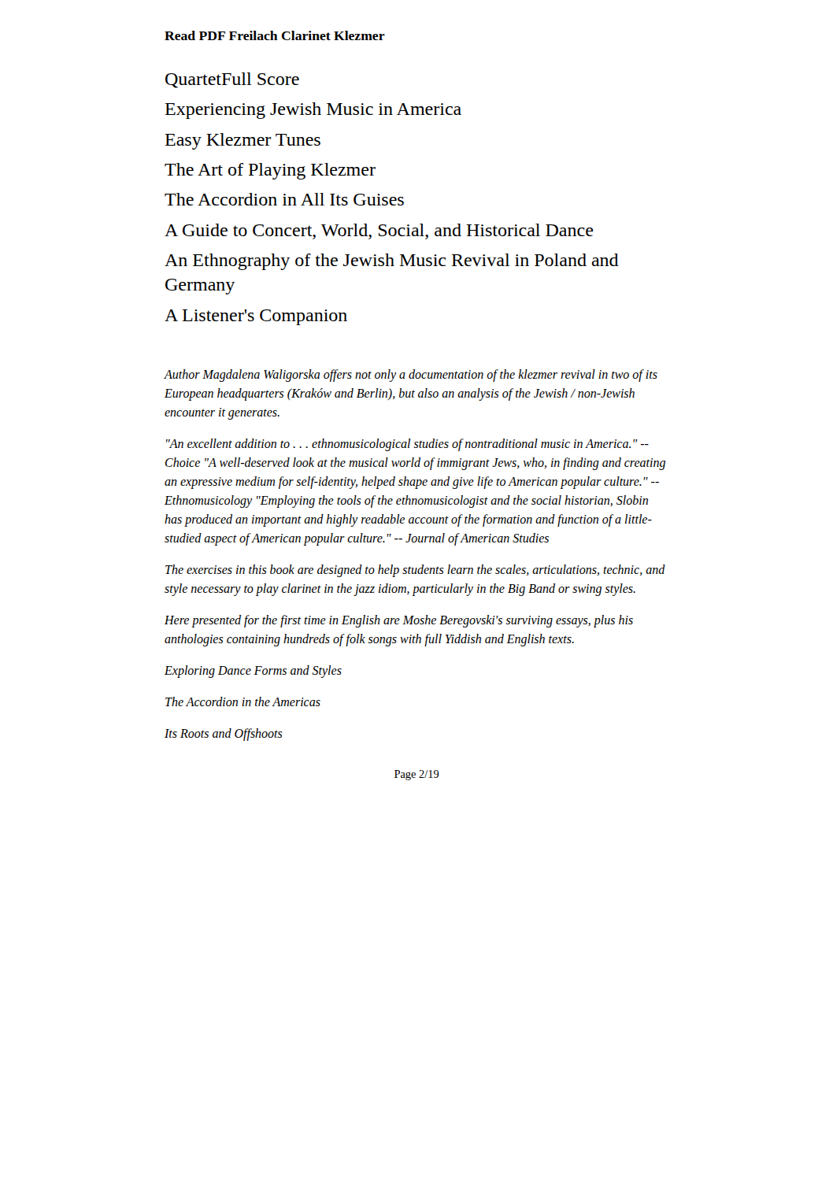Read PDF Freilach Clarinet Klezmer
QuartetFull Score
Experiencing Jewish Music in America
Easy Klezmer Tunes
The Art of Playing Klezmer
The Accordion in All Its Guises
A Guide to Concert, World, Social, and Historical Dance
An Ethnography of the Jewish Music Revival in Poland and Germany
A Listener's Companion
Author Magdalena Waligorska offers not only a documentation of the klezmer revival in two of its European headquarters (Kraków and Berlin), but also an analysis of the Jewish / non-Jewish encounter it generates.
"An excellent addition to . . . ethnomusicological studies of nontraditional music in America." -- Choice "A well-deserved look at the musical world of immigrant Jews, who, in finding and creating an expressive medium for self-identity, helped shape and give life to American popular culture." -- Ethnomusicology "Employing the tools of the ethnomusicologist and the social historian, Slobin has produced an important and highly readable account of the formation and function of a little-studied aspect of American popular culture." -- Journal of American Studies
The exercises in this book are designed to help students learn the scales, articulations, technic, and style necessary to play clarinet in the jazz idiom, particularly in the Big Band or swing styles.
Here presented for the first time in English are Moshe Beregovski's surviving essays, plus his anthologies containing hundreds of folk songs with full Yiddish and English texts.
Exploring Dance Forms and Styles
The Accordion in the Americas
Its Roots and Offshoots
Page 2/19